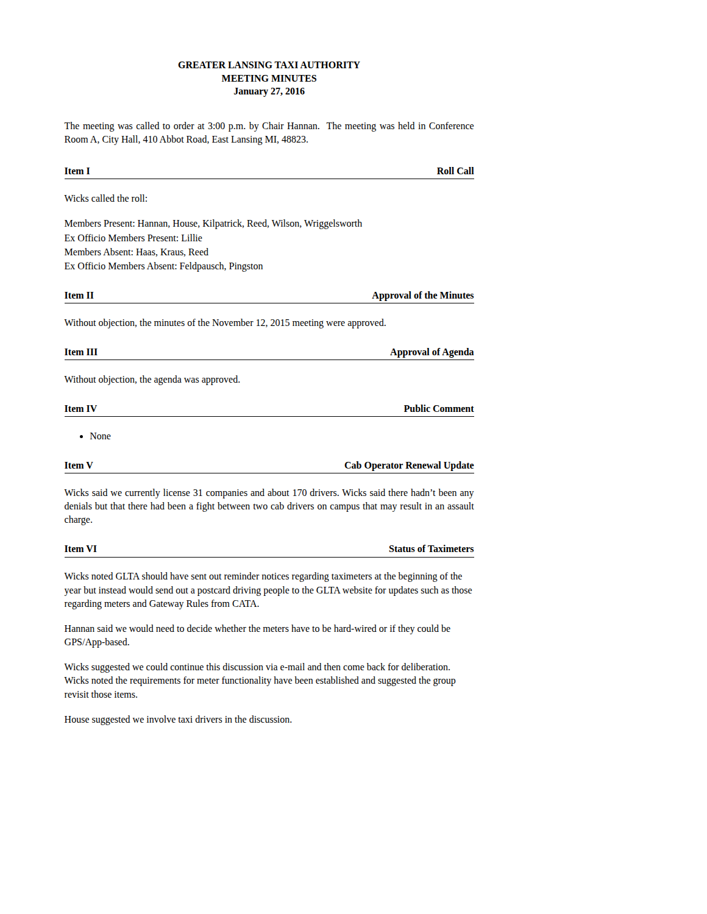GREATER LANSING TAXI AUTHORITY
MEETING MINUTES
January 27, 2016
The meeting was called to order at 3:00 p.m. by Chair Hannan. The meeting was held in Conference Room A, City Hall, 410 Abbot Road, East Lansing MI, 48823.
Item I Roll Call
Wicks called the roll:
Members Present: Hannan, House, Kilpatrick, Reed, Wilson, Wriggelsworth
Ex Officio Members Present: Lillie
Members Absent: Haas, Kraus, Reed
Ex Officio Members Absent: Feldpausch, Pingston
Item II Approval of the Minutes
Without objection, the minutes of the November 12, 2015 meeting were approved.
Item III Approval of Agenda
Without objection, the agenda was approved.
Item IV Public Comment
None
Item V Cab Operator Renewal Update
Wicks said we currently license 31 companies and about 170 drivers. Wicks said there hadn’t been any denials but that there had been a fight between two cab drivers on campus that may result in an assault charge.
Item VI Status of Taximeters
Wicks noted GLTA should have sent out reminder notices regarding taximeters at the beginning of the year but instead would send out a postcard driving people to the GLTA website for updates such as those regarding meters and Gateway Rules from CATA.
Hannan said we would need to decide whether the meters have to be hard-wired or if they could be GPS/App-based.
Wicks suggested we could continue this discussion via e-mail and then come back for deliberation. Wicks noted the requirements for meter functionality have been established and suggested the group revisit those items.
House suggested we involve taxi drivers in the discussion.